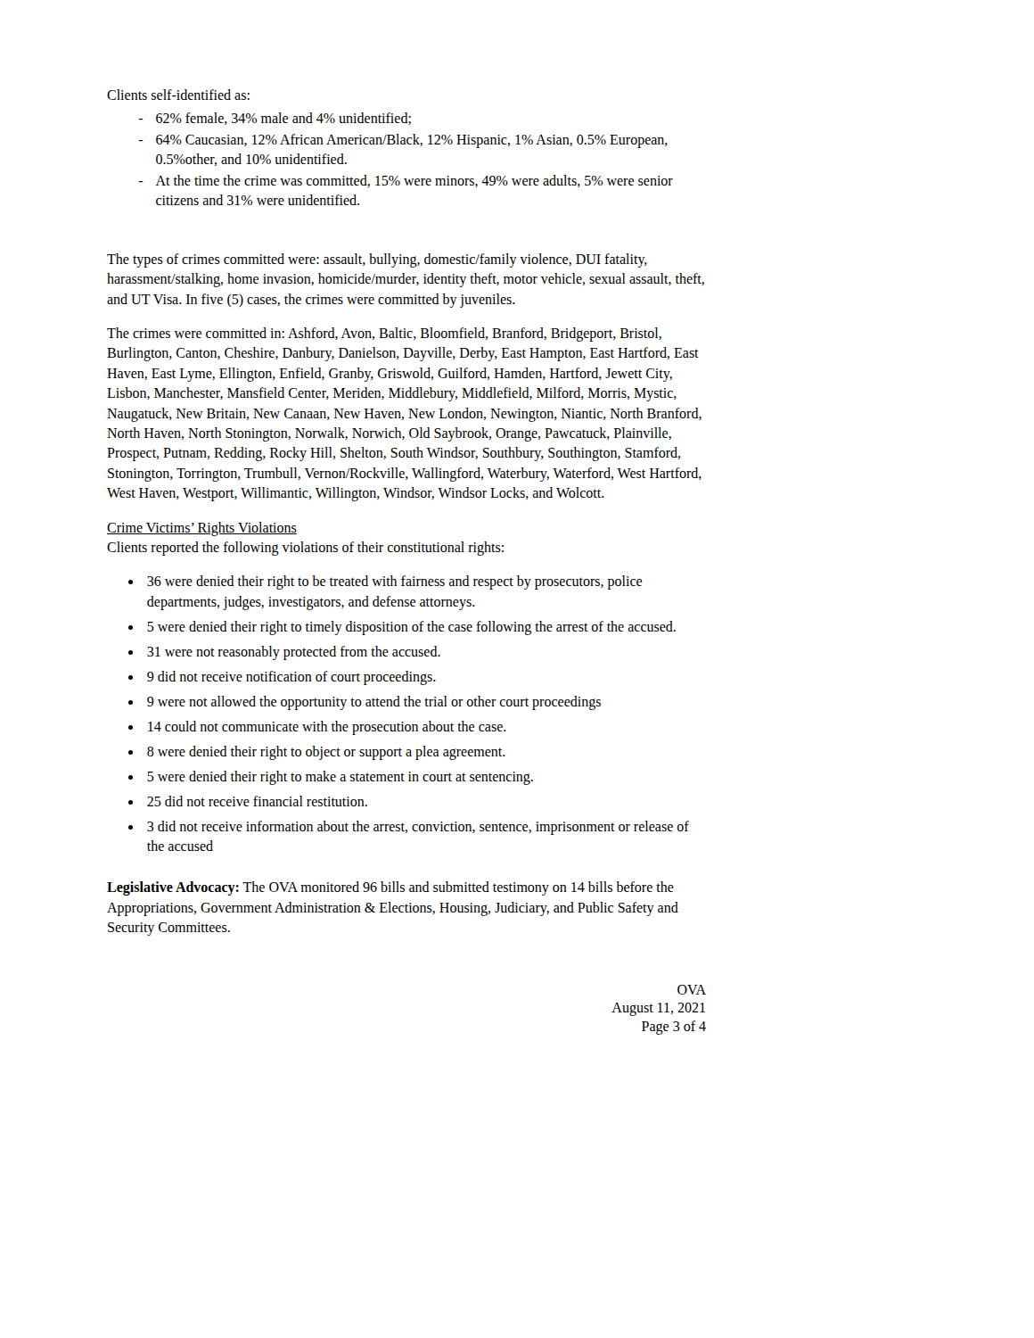Clients self-identified as:
62% female, 34% male and 4% unidentified;
64% Caucasian, 12% African American/Black, 12% Hispanic, 1% Asian, 0.5% European, 0.5%other, and 10% unidentified.
At the time the crime was committed, 15% were minors, 49% were adults, 5% were senior citizens and 31% were unidentified.
The types of crimes committed were: assault, bullying, domestic/family violence, DUI fatality, harassment/stalking, home invasion, homicide/murder, identity theft, motor vehicle, sexual assault, theft, and UT Visa. In five (5) cases, the crimes were committed by juveniles.
The crimes were committed in: Ashford, Avon, Baltic, Bloomfield, Branford, Bridgeport, Bristol, Burlington, Canton, Cheshire, Danbury, Danielson, Dayville, Derby, East Hampton, East Hartford, East Haven, East Lyme, Ellington, Enfield, Granby, Griswold, Guilford, Hamden, Hartford, Jewett City, Lisbon, Manchester, Mansfield Center, Meriden, Middlebury, Middlefield, Milford, Morris, Mystic, Naugatuck, New Britain, New Canaan, New Haven, New London, Newington, Niantic, North Branford, North Haven, North Stonington, Norwalk, Norwich, Old Saybrook, Orange, Pawcatuck, Plainville, Prospect, Putnam, Redding, Rocky Hill, Shelton, South Windsor, Southbury, Southington, Stamford, Stonington, Torrington, Trumbull, Vernon/Rockville, Wallingford, Waterbury, Waterford, West Hartford, West Haven, Westport, Willimantic, Willington, Windsor, Windsor Locks, and Wolcott.
Crime Victims’ Rights Violations
Clients reported the following violations of their constitutional rights:
36 were denied their right to be treated with fairness and respect by prosecutors, police departments, judges, investigators, and defense attorneys.
5 were denied their right to timely disposition of the case following the arrest of the accused.
31 were not reasonably protected from the accused.
9 did not receive notification of court proceedings.
9 were not allowed the opportunity to attend the trial or other court proceedings
14 could not communicate with the prosecution about the case.
8 were denied their right to object or support a plea agreement.
5 were denied their right to make a statement in court at sentencing.
25 did not receive financial restitution.
3 did not receive information about the arrest, conviction, sentence, imprisonment or release of the accused
Legislative Advocacy: The OVA monitored 96 bills and submitted testimony on 14 bills before the Appropriations, Government Administration & Elections, Housing, Judiciary, and Public Safety and Security Committees.
OVA
August 11, 2021
Page 3 of 4